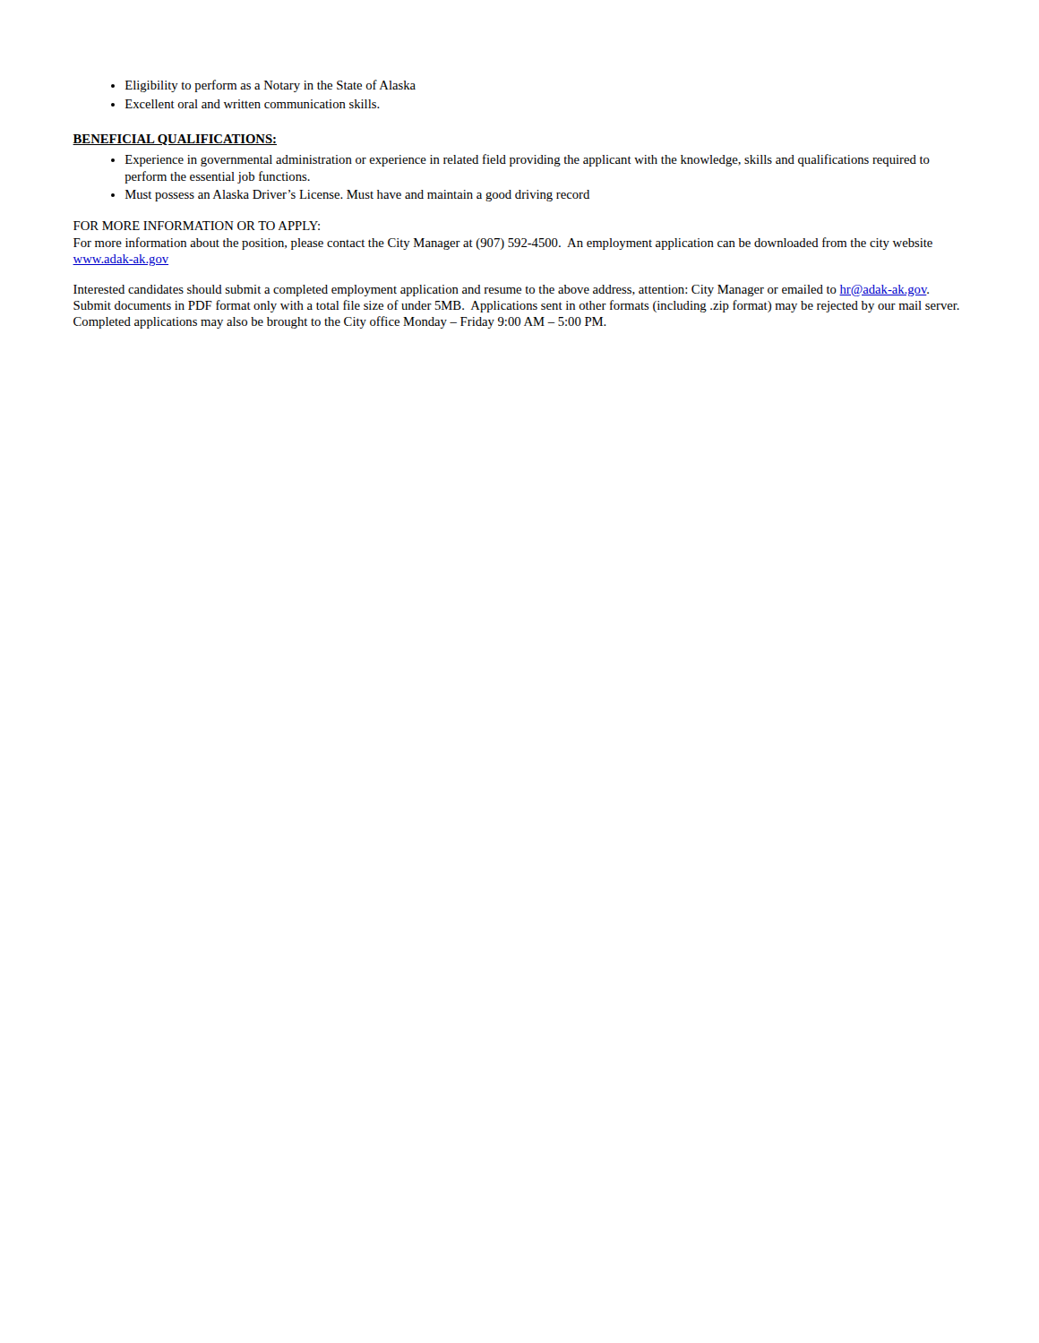Eligibility to perform as a Notary in the State of Alaska
Excellent oral and written communication skills.
BENEFICIAL QUALIFICATIONS:
Experience in governmental administration or experience in related field providing the applicant with the knowledge, skills and qualifications required to perform the essential job functions.
Must possess an Alaska Driver’s License. Must have and maintain a good driving record
FOR MORE INFORMATION OR TO APPLY:
For more information about the position, please contact the City Manager at (907) 592-4500. An employment application can be downloaded from the city website www.adak-ak.gov
Interested candidates should submit a completed employment application and resume to the above address, attention: City Manager or emailed to hr@adak-ak.gov. Submit documents in PDF format only with a total file size of under 5MB. Applications sent in other formats (including .zip format) may be rejected by our mail server. Completed applications may also be brought to the City office Monday – Friday 9:00 AM – 5:00 PM.